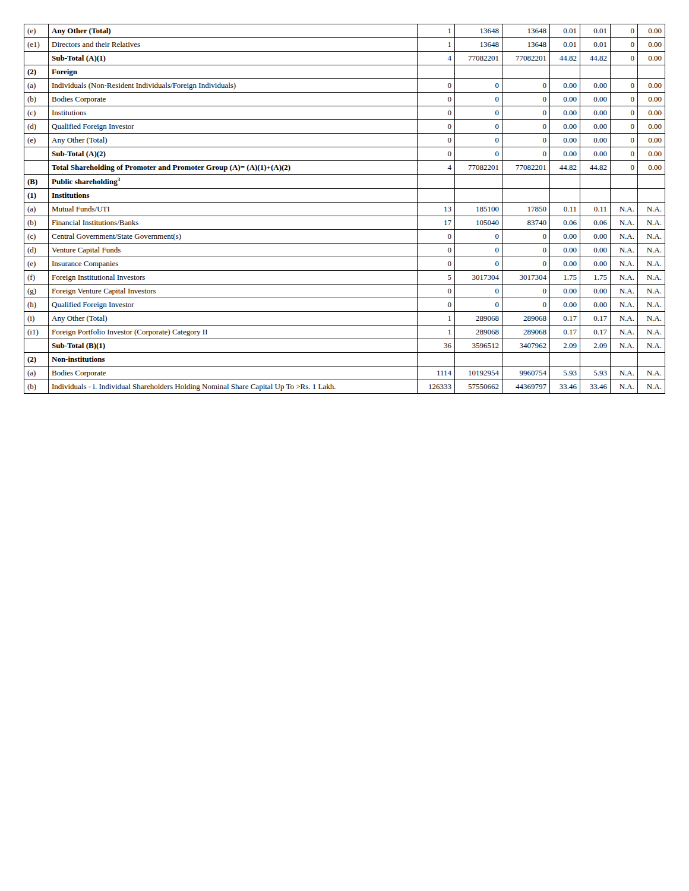| (e) | Any Other (Total) | 1 | 13648 | 13648 | 0.01 | 0.01 | 0 | 0.00 |
| (e1) | Directors and their Relatives | 1 | 13648 | 13648 | 0.01 | 0.01 | 0 | 0.00 |
| | Sub-Total (A)(1) | 4 | 77082201 | 77082201 | 44.82 | 44.82 | 0 | 0.00 |
| (2) | Foreign | | | | | | | |
| (a) | Individuals (Non-Resident Individuals/Foreign Individuals) | 0 | 0 | 0 | 0.00 | 0.00 | 0 | 0.00 |
| (b) | Bodies Corporate | 0 | 0 | 0 | 0.00 | 0.00 | 0 | 0.00 |
| (c) | Institutions | 0 | 0 | 0 | 0.00 | 0.00 | 0 | 0.00 |
| (d) | Qualified Foreign Investor | 0 | 0 | 0 | 0.00 | 0.00 | 0 | 0.00 |
| (e) | Any Other (Total) | 0 | 0 | 0 | 0.00 | 0.00 | 0 | 0.00 |
| | Sub-Total (A)(2) | 0 | 0 | 0 | 0.00 | 0.00 | 0 | 0.00 |
| | Total Shareholding of Promoter and Promoter Group (A)= (A)(1)+(A)(2) | 4 | 77082201 | 77082201 | 44.82 | 44.82 | 0 | 0.00 |
| (B) | Public shareholding 3 | | | | | | | |
| (1) | Institutions | | | | | | | |
| (a) | Mutual Funds/UTI | 13 | 185100 | 17850 | 0.11 | 0.11 | N.A. | N.A. |
| (b) | Financial Institutions/Banks | 17 | 105040 | 83740 | 0.06 | 0.06 | N.A. | N.A. |
| (c) | Central Government/State Government(s) | 0 | 0 | 0 | 0.00 | 0.00 | N.A. | N.A. |
| (d) | Venture Capital Funds | 0 | 0 | 0 | 0.00 | 0.00 | N.A. | N.A. |
| (e) | Insurance Companies | 0 | 0 | 0 | 0.00 | 0.00 | N.A. | N.A. |
| (f) | Foreign Institutional Investors | 5 | 3017304 | 3017304 | 1.75 | 1.75 | N.A. | N.A. |
| (g) | Foreign Venture Capital Investors | 0 | 0 | 0 | 0.00 | 0.00 | N.A. | N.A. |
| (h) | Qualified Foreign Investor | 0 | 0 | 0 | 0.00 | 0.00 | N.A. | N.A. |
| (i) | Any Other (Total) | 1 | 289068 | 289068 | 0.17 | 0.17 | N.A. | N.A. |
| (i1) | Foreign Portfolio Investor (Corporate) Category II | 1 | 289068 | 289068 | 0.17 | 0.17 | N.A. | N.A. |
| | Sub-Total (B)(1) | 36 | 3596512 | 3407962 | 2.09 | 2.09 | N.A. | N.A. |
| (2) | Non-institutions | | | | | | | |
| (a) | Bodies Corporate | 1114 | 10192954 | 9960754 | 5.93 | 5.93 | N.A. | N.A. |
| (b) | Individuals - i. Individual Shareholders Holding Nominal Share Capital Up To >Rs. 1 Lakh. | 126333 | 57550662 | 44369797 | 33.46 | 33.46 | N.A. | N.A. |